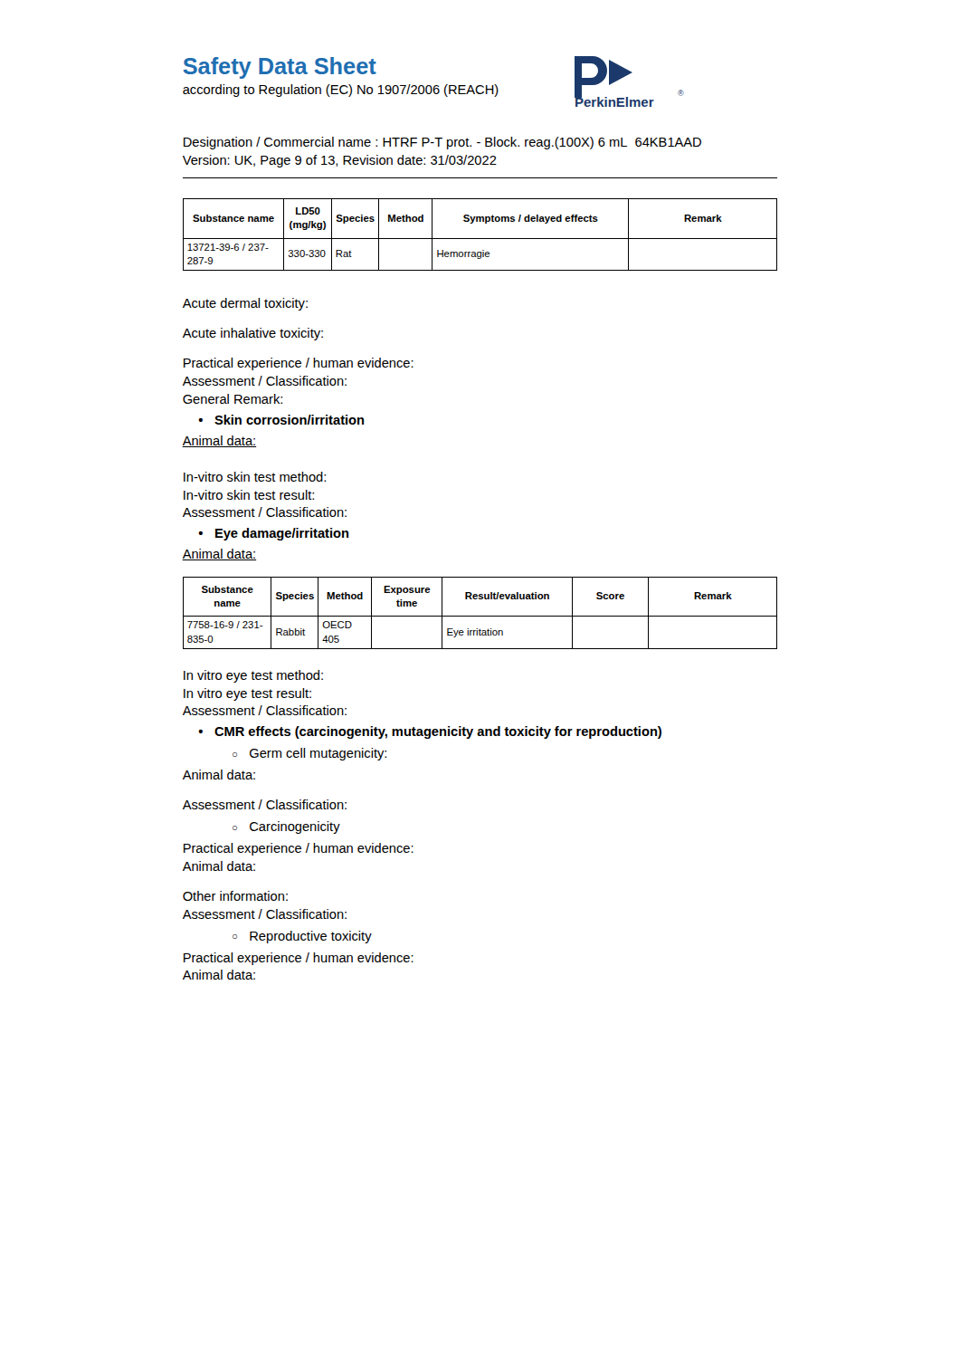Safety Data Sheet
according to Regulation (EC) No 1907/2006 (REACH)
PerkinElmer PerkinElmer ®
Designation / Commercial name : HTRF P-T prot. - Block. reag.(100X) 6 mL 64KB1AAD
Version: UK, Page 9 of 13, Revision date: 31/03/2022
| Substance name | LD50 (mg/kg) | Species | Method | Symptoms / delayed effects | Remark |
| --- | --- | --- | --- | --- | --- |
| 13721-39-6 / 237-287-9 | 330-330 | Rat | | Hemorragie | |
Acute dermal toxicity:
Acute inhalative toxicity:
Practical experience / human evidence:
Assessment / Classification:
General Remark:
Skin corrosion/irritation
Animal data:
In-vitro skin test method:
In-vitro skin test result:
Assessment / Classification:
Eye damage/irritation
Animal data:
| Substance name | Species | Method | Exposure time | Result/evaluation | Score | Remark |
| --- | --- | --- | --- | --- | --- | --- |
| 7758-16-9 / 231-835-0 | Rabbit | OECD 405 | | Eye irritation | | |
In vitro eye test method:
In vitro eye test result:
Assessment / Classification:
CMR effects (carcinogenity, mutagenicity and toxicity for reproduction)
Germ cell mutagenicity:
Animal data:
Assessment / Classification:
Carcinogenicity
Practical experience / human evidence:
Animal data:
Other information:
Assessment / Classification:
Reproductive toxicity
Practical experience / human evidence:
Animal data: